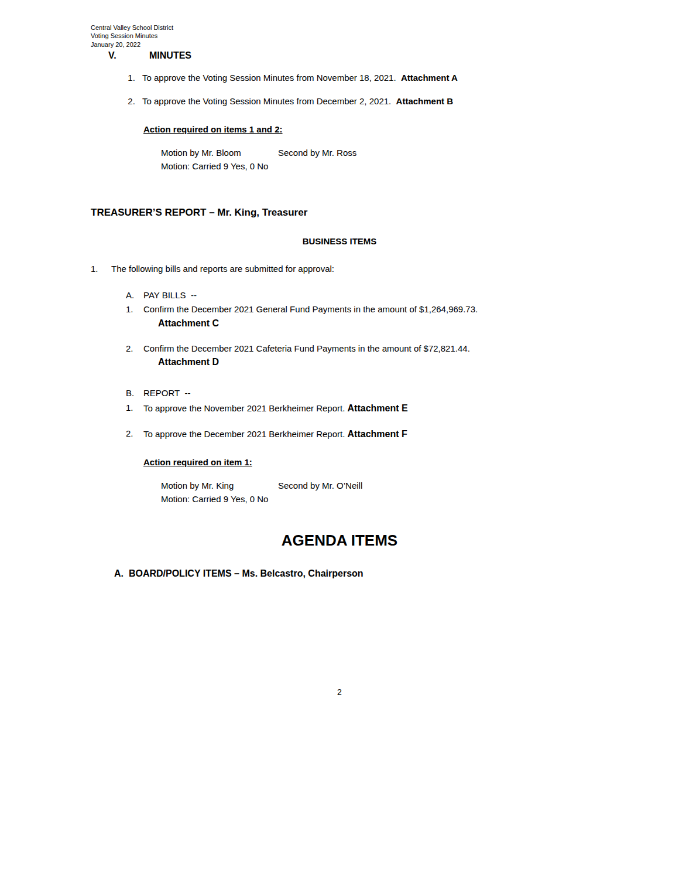Central Valley School District
Voting Session Minutes
January 20, 2022
V. MINUTES
To approve the Voting Session Minutes from November 18, 2021. Attachment A
To approve the Voting Session Minutes from December 2, 2021. Attachment B
Action required on items 1 and 2:
Motion by Mr. Bloom Second by Mr. Ross
Motion: Carried 9 Yes, 0 No
TREASURER’S REPORT – Mr. King, Treasurer
BUSINESS ITEMS
1. The following bills and reports are submitted for approval:
A. PAY BILLS --
1. Confirm the December 2021 General Fund Payments in the amount of $1,264,969.73.
Attachment C
2. Confirm the December 2021 Cafeteria Fund Payments in the amount of $72,821.44.
Attachment D
B. REPORT --
1. To approve the November 2021 Berkheimer Report. Attachment E
2. To approve the December 2021 Berkheimer Report. Attachment F
Action required on item 1:
Motion by Mr. King Second by Mr. O’Neill
Motion: Carried 9 Yes, 0 No
AGENDA ITEMS
A. BOARD/POLICY ITEMS – Ms. Belcastro, Chairperson
2